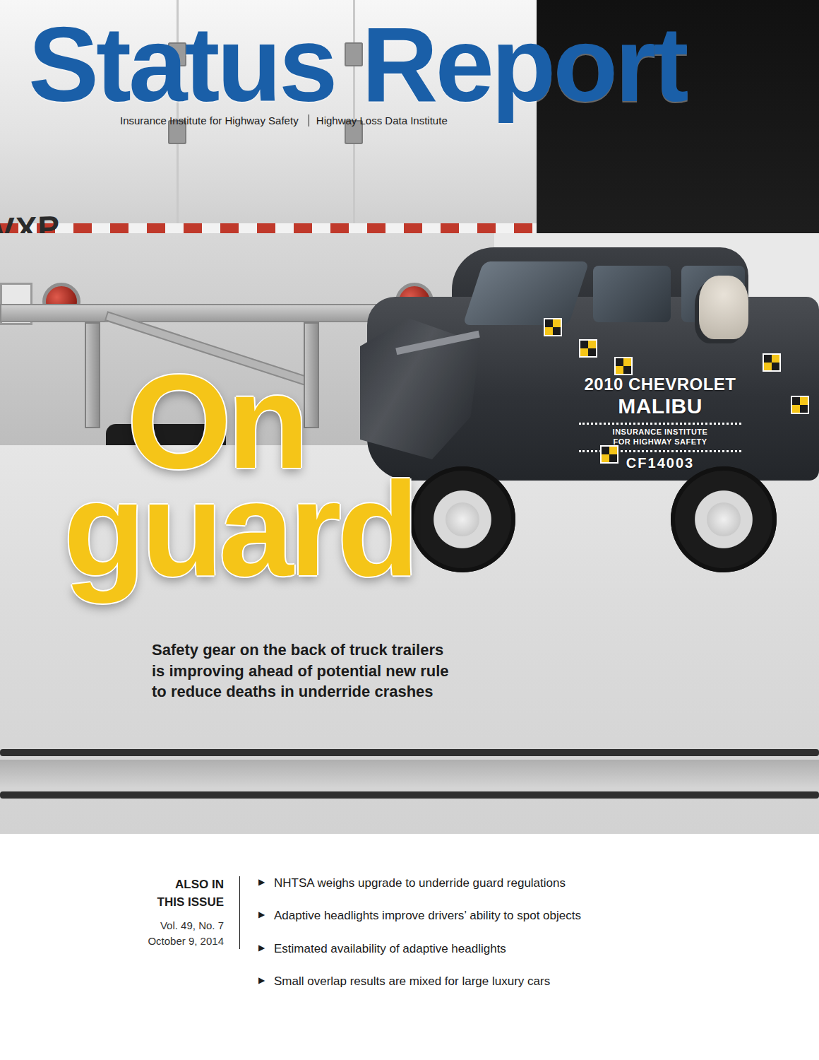VXPINSURANCE
2010 CHEVROLET
MALIBU
INSURANCE INSTITUTE
FOR HIGHWAY SAFETY
CF14003
Status Report
Insurance Institute for Highway Safety Highway Loss Data Institute
On
guard
Safety gear on the back of truck trailers
is improving ahead of potential new rule
to reduce deaths in underride crashes
ALSO IN
THIS ISSUE
Vol. 49, No. 7
October 9, 2014
NHTSA weighs upgrade to underride guard regulations
Adaptive headlights improve drivers’ ability to spot objects
Estimated availability of adaptive headlights
Small overlap results are mixed for large luxury cars